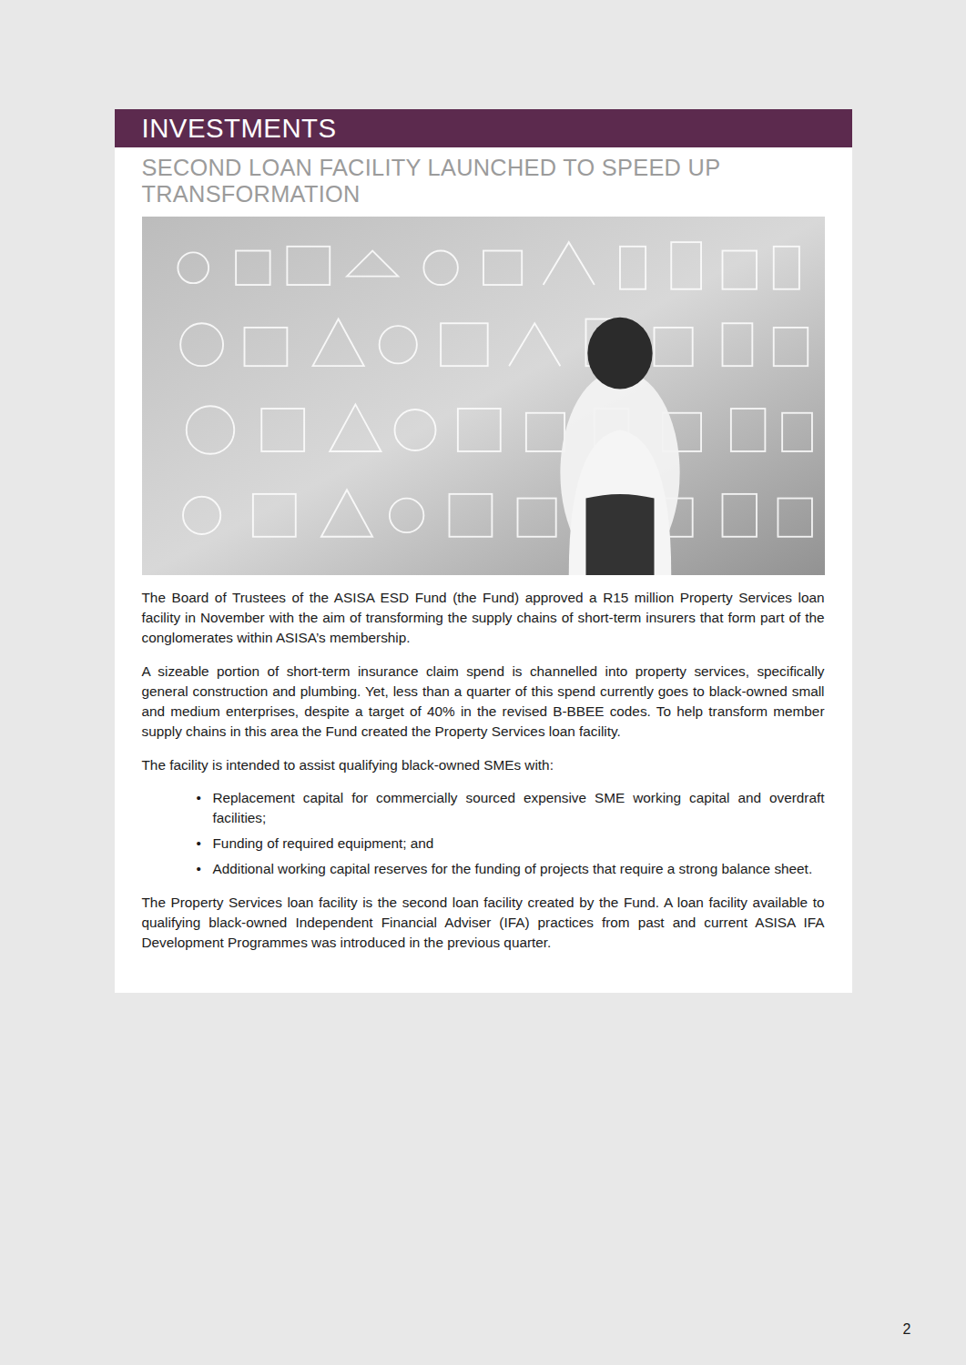INVESTMENTS
SECOND LOAN FACILITY LAUNCHED TO SPEED UP
TRANSFORMATION
The Board of Trustees of the ASISA ESD Fund (the Fund) approved a R15 million Property Services loan facility in November with the aim of transforming the supply chains of short-term insurers that form part of the conglomerates within ASISA’s membership.
A sizeable portion of short-term insurance claim spend is channelled into property services, specifically general construction and plumbing. Yet, less than a quarter of this spend currently goes to black-owned small and medium enterprises, despite a target of 40% in the revised B-BBEE codes. To help transform member supply chains in this area the Fund created the Property Services loan facility.
The facility is intended to assist qualifying black-owned SMEs with:
Replacement capital for commercially sourced expensive SME working capital and overdraft facilities;
Funding of required equipment; and
Additional working capital reserves for the funding of projects that require a strong balance sheet.
The Property Services loan facility is the second loan facility created by the Fund. A loan facility available to qualifying black-owned Independent Financial Adviser (IFA) practices from past and current ASISA IFA Development Programmes was introduced in the previous quarter.
2